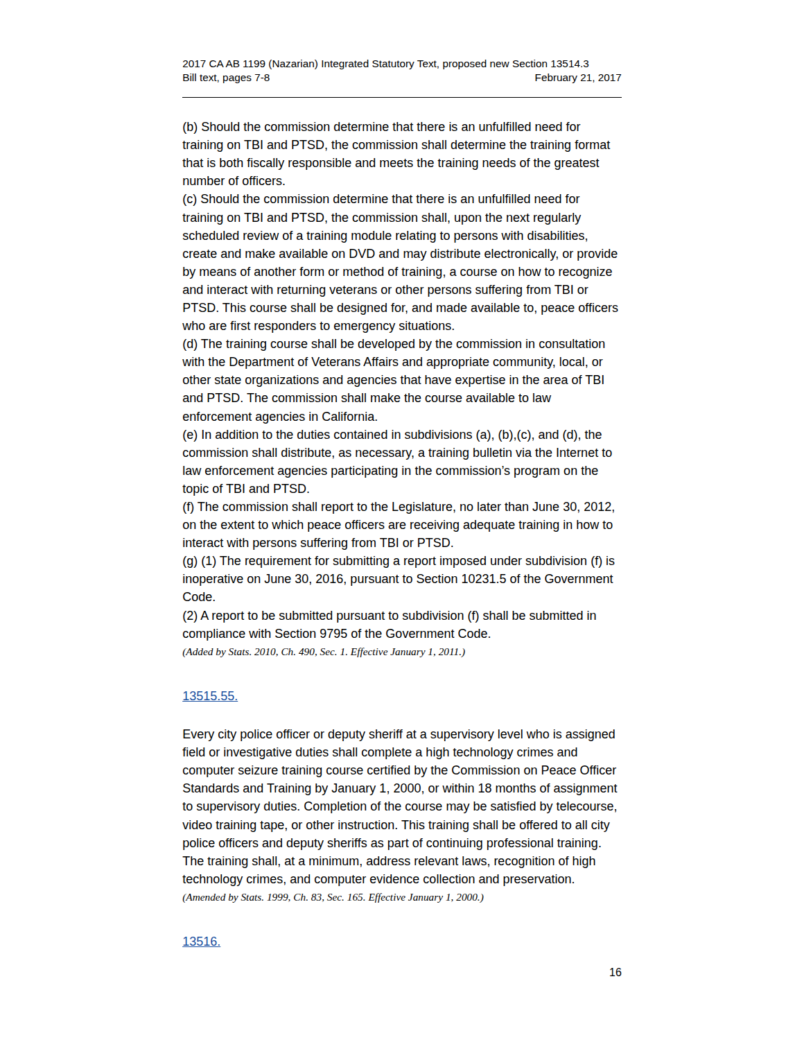2017 CA AB 1199 (Nazarian) Integrated Statutory Text, proposed new Section 13514.3
Bill text, pages 7-8
February 21, 2017
(b) Should the commission determine that there is an unfulfilled need for training on TBI and PTSD, the commission shall determine the training format that is both fiscally responsible and meets the training needs of the greatest number of officers.
(c) Should the commission determine that there is an unfulfilled need for training on TBI and PTSD, the commission shall, upon the next regularly scheduled review of a training module relating to persons with disabilities, create and make available on DVD and may distribute electronically, or provide by means of another form or method of training, a course on how to recognize and interact with returning veterans or other persons suffering from TBI or PTSD. This course shall be designed for, and made available to, peace officers who are first responders to emergency situations.
(d) The training course shall be developed by the commission in consultation with the Department of Veterans Affairs and appropriate community, local, or other state organizations and agencies that have expertise in the area of TBI and PTSD. The commission shall make the course available to law enforcement agencies in California.
(e) In addition to the duties contained in subdivisions (a), (b),(c), and (d), the commission shall distribute, as necessary, a training bulletin via the Internet to law enforcement agencies participating in the commission’s program on the topic of TBI and PTSD.
(f) The commission shall report to the Legislature, no later than June 30, 2012, on the extent to which peace officers are receiving adequate training in how to interact with persons suffering from TBI or PTSD.
(g) (1) The requirement for submitting a report imposed under subdivision (f) is inoperative on June 30, 2016, pursuant to Section 10231.5 of the Government Code.
(2) A report to be submitted pursuant to subdivision (f) shall be submitted in compliance with Section 9795 of the Government Code.
(Added by Stats. 2010, Ch. 490, Sec. 1. Effective January 1, 2011.)
13515.55.
Every city police officer or deputy sheriff at a supervisory level who is assigned field or investigative duties shall complete a high technology crimes and computer seizure training course certified by the Commission on Peace Officer Standards and Training by January 1, 2000, or within 18 months of assignment to supervisory duties. Completion of the course may be satisfied by telecourse, video training tape, or other instruction. This training shall be offered to all city police officers and deputy sheriffs as part of continuing professional training. The training shall, at a minimum, address relevant laws, recognition of high technology crimes, and computer evidence collection and preservation.
(Amended by Stats. 1999, Ch. 83, Sec. 165. Effective January 1, 2000.)
13516.
16